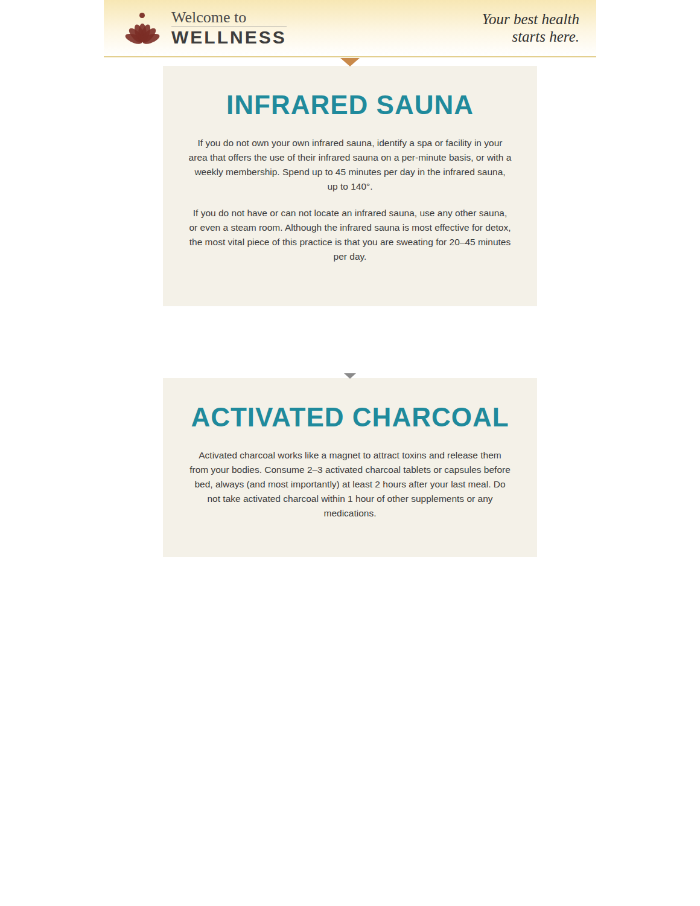Welcome to WELLNESS
Your best health
starts here.
Infrared Sauna
If you do not own your own infrared sauna, identify a spa or facility in your area that offers the use of their infrared sauna on a per-minute basis, or with a weekly membership. Spend up to 45 minutes per day in the infrared sauna, up to 140°.
If you do not have or can not locate an infrared sauna, use any other sauna, or even a steam room. Although the infrared sauna is most effective for detox, the most vital piece of this practice is that you are sweating for 20–45 minutes per day.
Activated Charcoal
Activated charcoal works like a magnet to attract toxins and release them from your bodies. Consume 2–3 activated charcoal tablets or capsules before bed, always (and most importantly) at least 2 hours after your last meal. Do not take activated charcoal within 1 hour of other supplements or any medications.